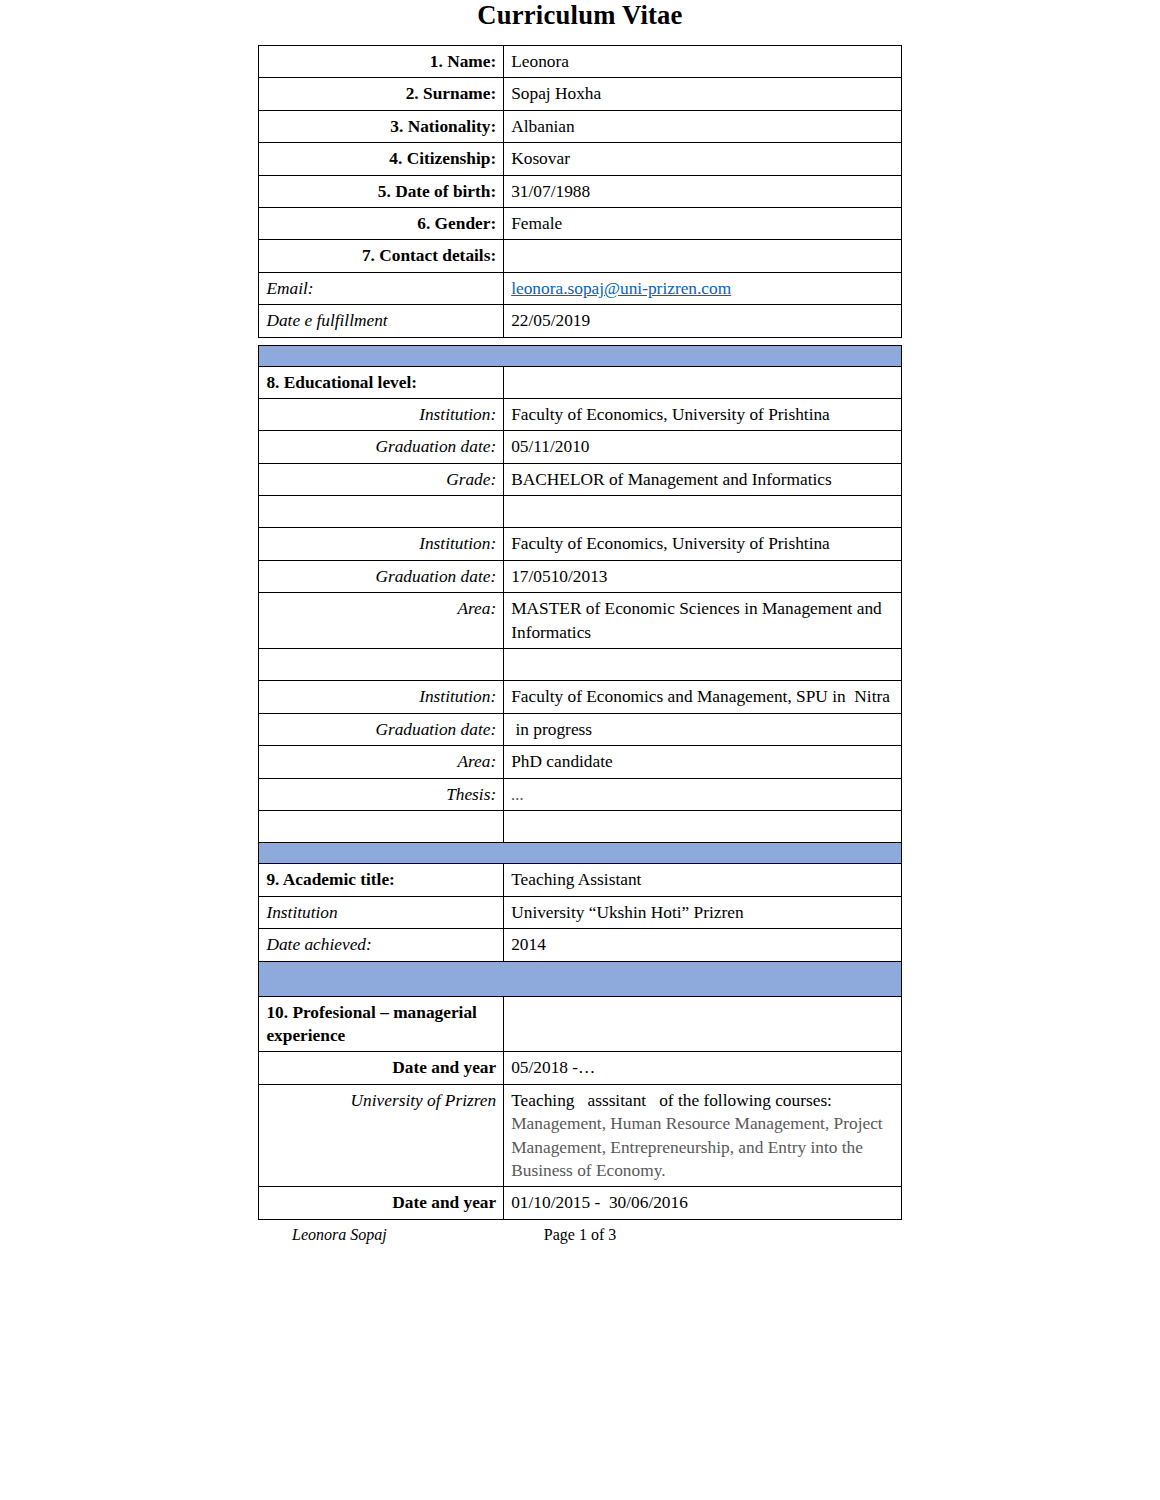Curriculum Vitae
| 1. Name: | Leonora |
| 2. Surname: | Sopaj Hoxha |
| 3. Nationality: | Albanian |
| 4. Citizenship: | Kosovar |
| 5. Date of birth: | 31/07/1988 |
| 6. Gender: | Female |
| 7. Contact details: | |
| Email: | leonora.sopaj@uni-prizren.com |
| Date e fulfillment | 22/05/2019 |
| 8. Educational level: | |
| Institution: | Faculty of Economics, University of Prishtina |
| Graduation date: | 05/11/2010 |
| Grade: | BACHELOR of Management and Informatics |
| Institution: | Faculty of Economics, University of Prishtina |
| Graduation date: | 17/0510/2013 |
| Area: | MASTER of Economic Sciences in Management and Informatics |
| Institution: | Faculty of Economics and Management, SPU in Nitra |
| Graduation date: | in progress |
| Area: | PhD candidate |
| Thesis: | ... |
| 9. Academic title: | Teaching Assistant |
| Institution | University “Ukshin Hoti” Prizren |
| Date achieved: | 2014 |
| 10. Profesional – managerial experience | |
| Date and year | 05/2018 -… |
| University of Prizren | Teaching asssitant of the following courses: Management, Human Resource Management, Project Management, Entrepreneurship, and Entry into the Business of Economy. |
| Date and year | 01/10/2015 - 30/06/2016 |
Leonora Sopaj
Page 1 of 3